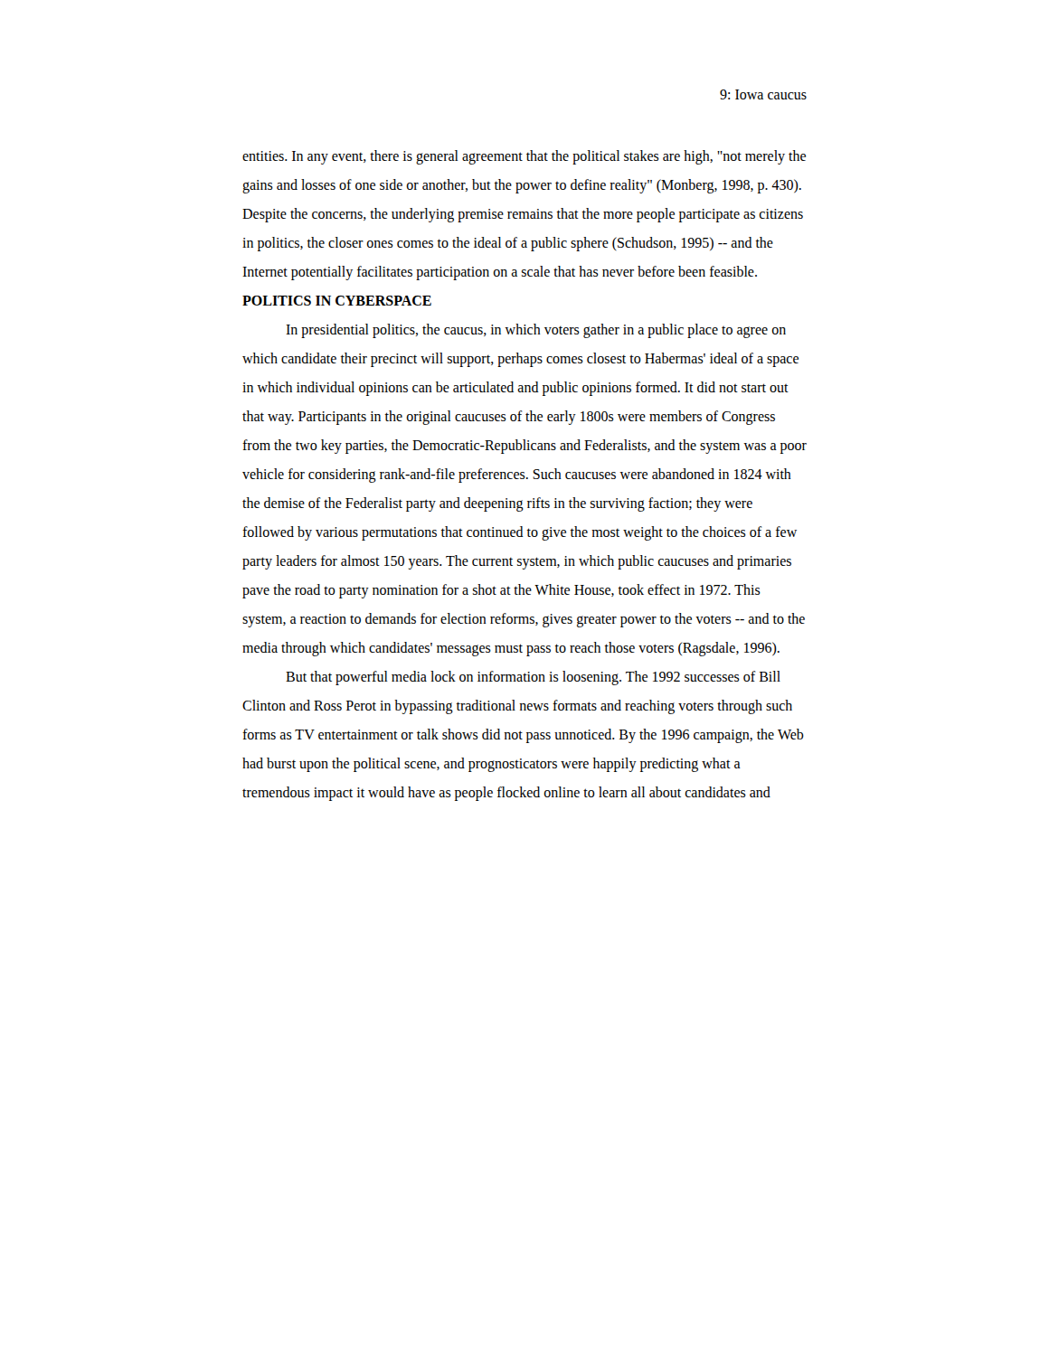9: Iowa caucus
entities. In any event, there is general agreement that the political stakes are high, "not merely the gains and losses of one side or another, but the power to define reality" (Monberg, 1998, p. 430). Despite the concerns, the underlying premise remains that the more people participate as citizens in politics, the closer ones comes to the ideal of a public sphere (Schudson, 1995) -- and the Internet potentially facilitates participation on a scale that has never before been feasible.
Politics in Cyberspace
In presidential politics, the caucus, in which voters gather in a public place to agree on which candidate their precinct will support, perhaps comes closest to Habermas' ideal of a space in which individual opinions can be articulated and public opinions formed. It did not start out that way. Participants in the original caucuses of the early 1800s were members of Congress from the two key parties, the Democratic-Republicans and Federalists, and the system was a poor vehicle for considering rank-and-file preferences. Such caucuses were abandoned in 1824 with the demise of the Federalist party and deepening rifts in the surviving faction; they were followed by various permutations that continued to give the most weight to the choices of a few party leaders for almost 150 years. The current system, in which public caucuses and primaries pave the road to party nomination for a shot at the White House, took effect in 1972. This system, a reaction to demands for election reforms, gives greater power to the voters -- and to the media through which candidates' messages must pass to reach those voters (Ragsdale, 1996).
But that powerful media lock on information is loosening. The 1992 successes of Bill Clinton and Ross Perot in bypassing traditional news formats and reaching voters through such forms as TV entertainment or talk shows did not pass unnoticed. By the 1996 campaign, the Web had burst upon the political scene, and prognosticators were happily predicting what a tremendous impact it would have as people flocked online to learn all about candidates and